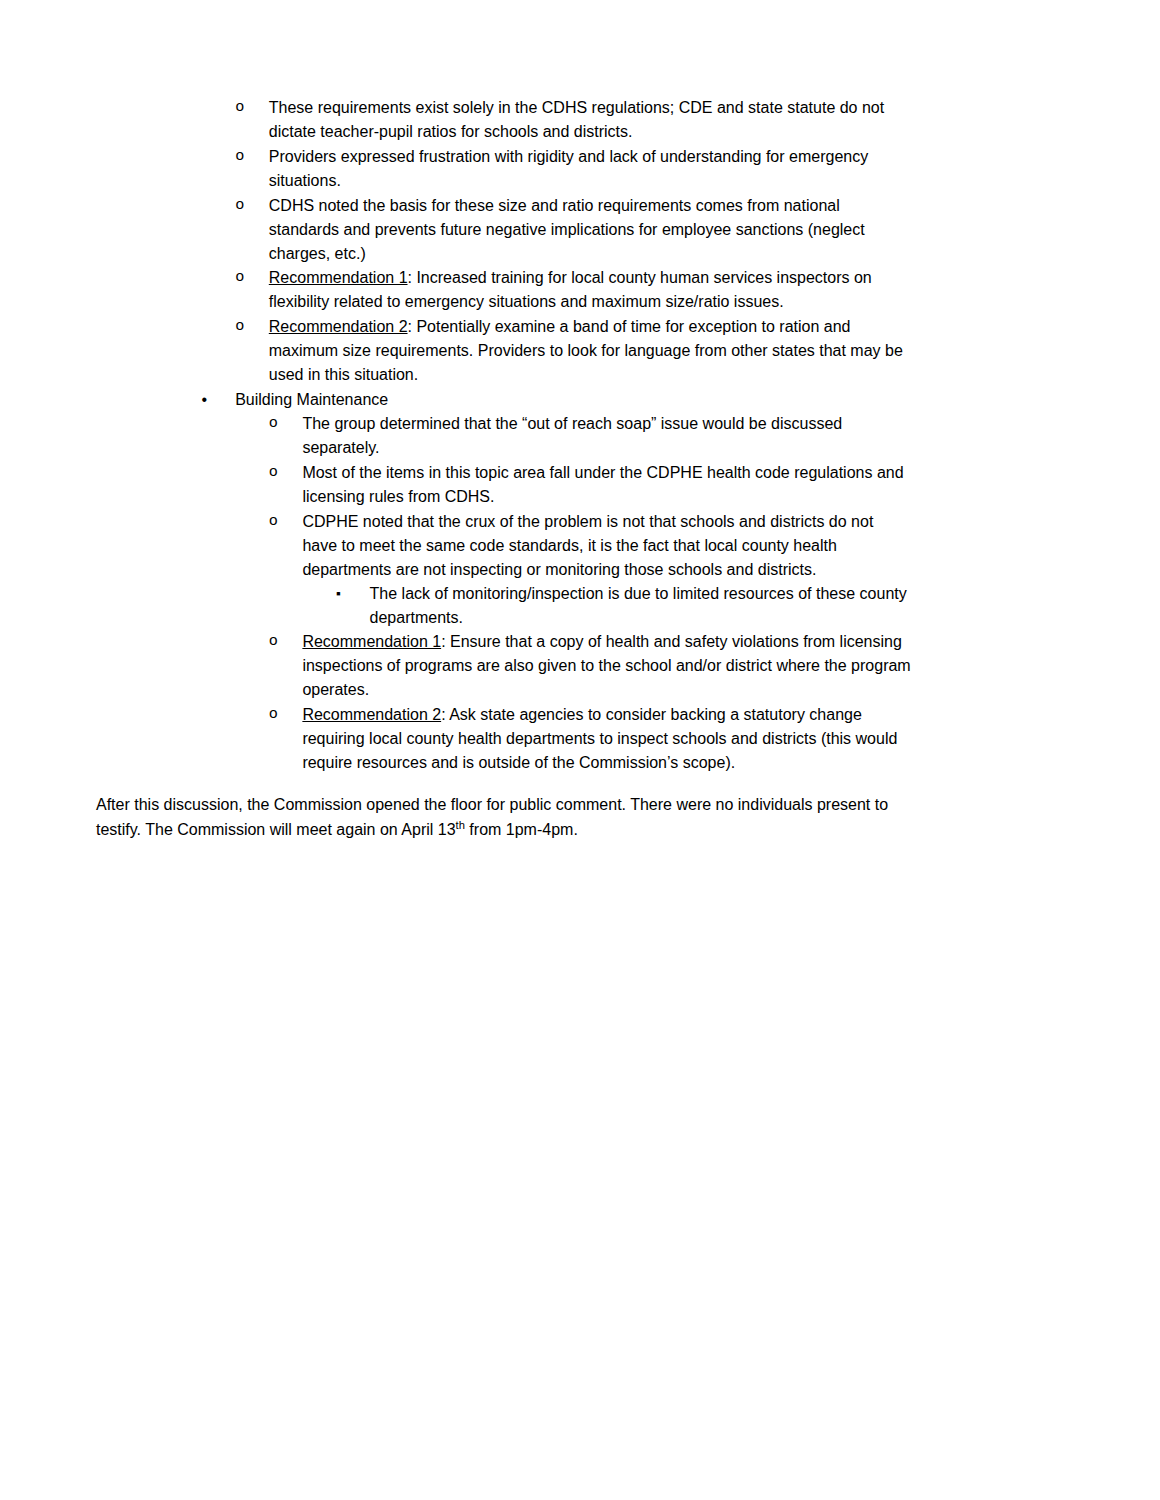These requirements exist solely in the CDHS regulations; CDE and state statute do not dictate teacher-pupil ratios for schools and districts.
Providers expressed frustration with rigidity and lack of understanding for emergency situations.
CDHS noted the basis for these size and ratio requirements comes from national standards and prevents future negative implications for employee sanctions (neglect charges, etc.)
Recommendation 1: Increased training for local county human services inspectors on flexibility related to emergency situations and maximum size/ratio issues.
Recommendation 2: Potentially examine a band of time for exception to ration and maximum size requirements. Providers to look for language from other states that may be used in this situation.
Building Maintenance
The group determined that the “out of reach soap” issue would be discussed separately.
Most of the items in this topic area fall under the CDPHE health code regulations and licensing rules from CDHS.
CDPHE noted that the crux of the problem is not that schools and districts do not have to meet the same code standards, it is the fact that local county health departments are not inspecting or monitoring those schools and districts.
The lack of monitoring/inspection is due to limited resources of these county departments.
Recommendation 1: Ensure that a copy of health and safety violations from licensing inspections of programs are also given to the school and/or district where the program operates.
Recommendation 2: Ask state agencies to consider backing a statutory change requiring local county health departments to inspect schools and districts (this would require resources and is outside of the Commission’s scope).
After this discussion, the Commission opened the floor for public comment. There were no individuals present to testify. The Commission will meet again on April 13th from 1pm-4pm.